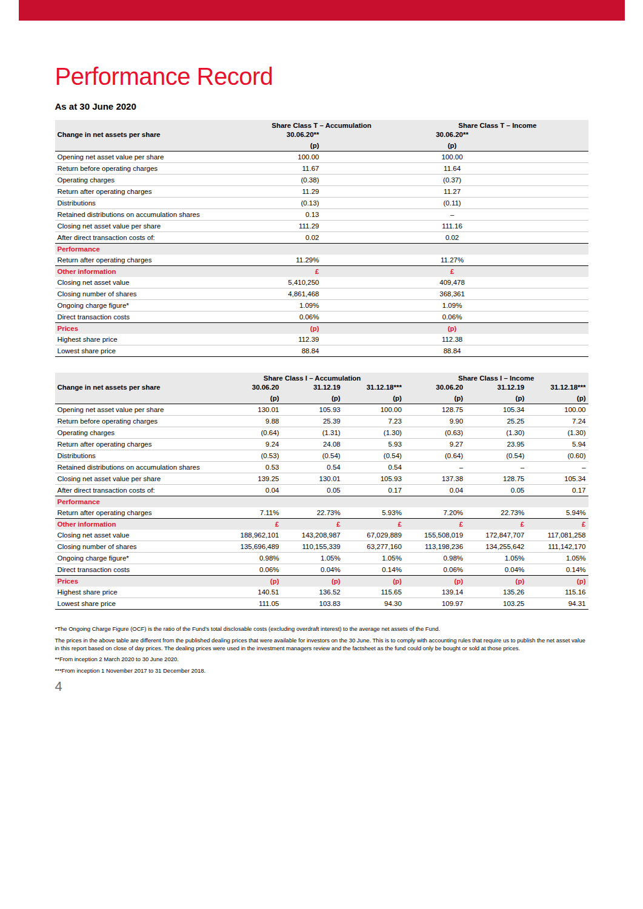Performance Record
As at 30 June 2020
| | Share Class T – Accumulation | Share Class T – Income |
| --- | --- | --- |
| Change in net assets per share | 30.06.20** | | 30.06.20** | |
| | (p) | | (p) | |
| Opening net asset value per share | 100.00 | | 100.00 | |
| Return before operating charges | 11.67 | | 11.64 | |
| Operating charges | (0.38) | | (0.37) | |
| Return after operating charges | 11.29 | | 11.27 | |
| Distributions | (0.13) | | (0.11) | |
| Retained distributions on accumulation shares | 0.13 | | – | |
| Closing net asset value per share | 111.29 | | 111.16 | |
| After direct transaction costs of: | 0.02 | | 0.02 | |
| Performance | | | | |
| Return after operating charges | 11.29% | | 11.27% | |
| Other information | £ | | £ | |
| Closing net asset value | 5,410,250 | | 409,478 | |
| Closing number of shares | 4,861,468 | | 368,361 | |
| Ongoing charge figure* | 1.09% | | 1.09% | |
| Direct transaction costs | 0.06% | | 0.06% | |
| Prices | (p) | | (p) | |
| Highest share price | 112.39 | | 112.38 | |
| Lowest share price | 88.84 | | 88.84 | |
| | Share Class I – Accumulation | Share Class I – Income |
| --- | --- | --- |
| Change in net assets per share | 30.06.20 | 31.12.19 | 31.12.18*** | 30.06.20 | 31.12.19 | 31.12.18*** |
| | (p) | (p) | (p) | (p) | (p) | (p) |
| Opening net asset value per share | 130.01 | 105.93 | 100.00 | 128.75 | 105.34 | 100.00 |
| Return before operating charges | 9.88 | 25.39 | 7.23 | 9.90 | 25.25 | 7.24 |
| Operating charges | (0.64) | (1.31) | (1.30) | (0.63) | (1.30) | (1.30) |
| Return after operating charges | 9.24 | 24.08 | 5.93 | 9.27 | 23.95 | 5.94 |
| Distributions | (0.53) | (0.54) | (0.54) | (0.64) | (0.54) | (0.60) |
| Retained distributions on accumulation shares | 0.53 | 0.54 | 0.54 | – | – | – |
| Closing net asset value per share | 139.25 | 130.01 | 105.93 | 137.38 | 128.75 | 105.34 |
| After direct transaction costs of: | 0.04 | 0.05 | 0.17 | 0.04 | 0.05 | 0.17 |
| Performance | | | | | | |
| Return after operating charges | 7.11% | 22.73% | 5.93% | 7.20% | 22.73% | 5.94% |
| Other information | £ | £ | £ | £ | £ | £ |
| Closing net asset value | 188,962,101 | 143,208,987 | 67,029,889 | 155,508,019 | 172,847,707 | 117,081,258 |
| Closing number of shares | 135,696,489 | 110,155,339 | 63,277,160 | 113,198,236 | 134,255,642 | 111,142,170 |
| Ongoing charge figure* | 0.98% | 1.05% | 1.05% | 0.98% | 1.05% | 1.05% |
| Direct transaction costs | 0.06% | 0.04% | 0.14% | 0.06% | 0.04% | 0.14% |
| Prices | (p) | (p) | (p) | (p) | (p) | (p) |
| Highest share price | 140.51 | 136.52 | 115.65 | 139.14 | 135.26 | 115.16 |
| Lowest share price | 111.05 | 103.83 | 94.30 | 109.97 | 103.25 | 94.31 |
*The Ongoing Charge Figure (OCF) is the ratio of the Fund’s total disclosable costs (excluding overdraft interest) to the average net assets of the Fund.
The prices in the above table are different from the published dealing prices that were available for investors on the 30 June. This is to comply with accounting rules that require us to publish the net asset value in this report based on close of day prices. The dealing prices were used in the investment managers review and the factsheet as the fund could only be bought or sold at those prices.
**From inception 2 March 2020 to 30 June 2020.
***From inception 1 November 2017 to 31 December 2018.
4